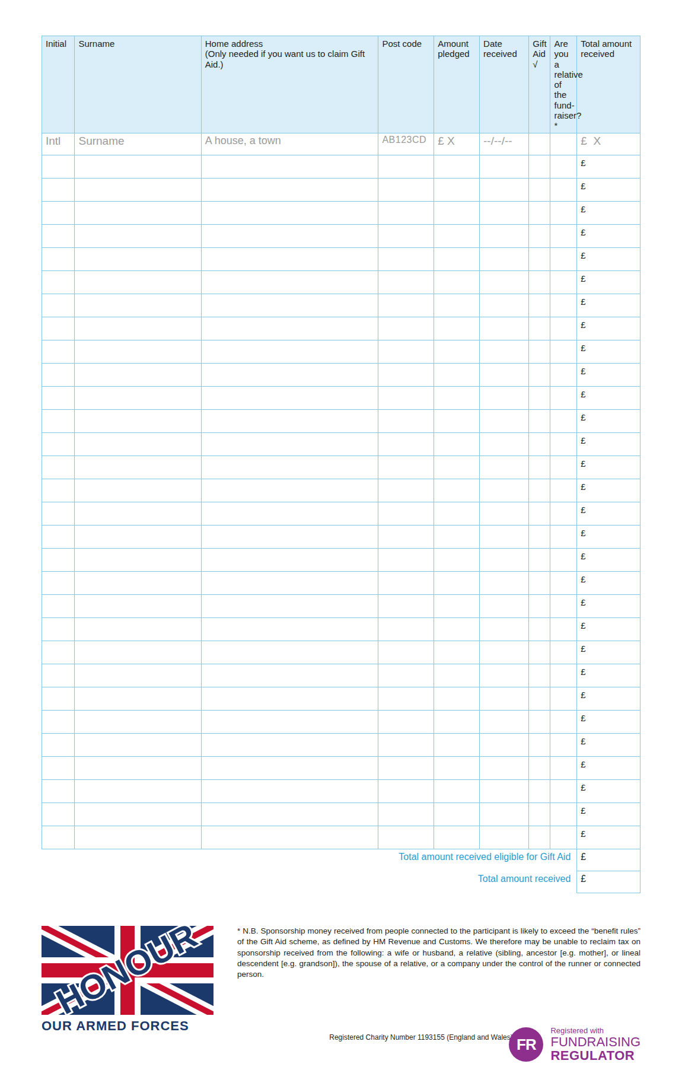| Initial | Surname | Home address (Only needed if you want us to claim Gift Aid.) | Post code | Amount pledged | Date received | Gift Aid √ | Are you a relative of the fund­raiser?* | Total amount received |
| --- | --- | --- | --- | --- | --- | --- | --- | --- |
| Intl | Surname | A house, a town | AB123CD | £ X | --/--/-- | | | £ X |
| | | | | | | | | £ |
| | | | | | | | | £ |
| | | | | | | | | £ |
| | | | | | | | | £ |
| | | | | | | | | £ |
| | | | | | | | | £ |
| | | | | | | | | £ |
| | | | | | | | | £ |
| | | | | | | | | £ |
| | | | | | | | | £ |
| | | | | | | | | £ |
| | | | | | | | | £ |
| | | | | | | | | £ |
| | | | | | | | | £ |
| | | | | | | | | £ |
| | | | | | | | | £ |
| | | | | | | | | £ |
| | | | | | | | | £ |
| | | | | | | | | £ |
| | | | | | | | | £ |
| | | | | | | | | £ |
| | | | | | | | | £ |
| | | | | | | | | £ |
| | | | | | | | | £ |
| | | | | | | | | £ |
| | | | | | | | | £ |
| | | | | | | | | £ |
| | | | | | | | | £ |
| | | | | | | | | £ |
| | | | | | | | | £ |
| Total amount received eligible for Gift Aid | £ |
| Total amount received | £ |
HONOUR
OUR ARMED FORCES
* N.B. Sponsorship money received from people connected to the participant is likely to exceed the “benefit rules” of the Gift Aid scheme, as defined by HM Revenue and Customs. We therefore may be unable to reclaim tax on sponsorship received from the following: a wife or husband, a relative (sibling, ancestor [e.g. mother], or lineal descendent [e.g. grandson]), the spouse of a relative, or a company under the control of the runner or connected person.
Registered Charity Number 1193155 (England and Wales)
FR
Registered with
FUNDRAISING
REGULATOR